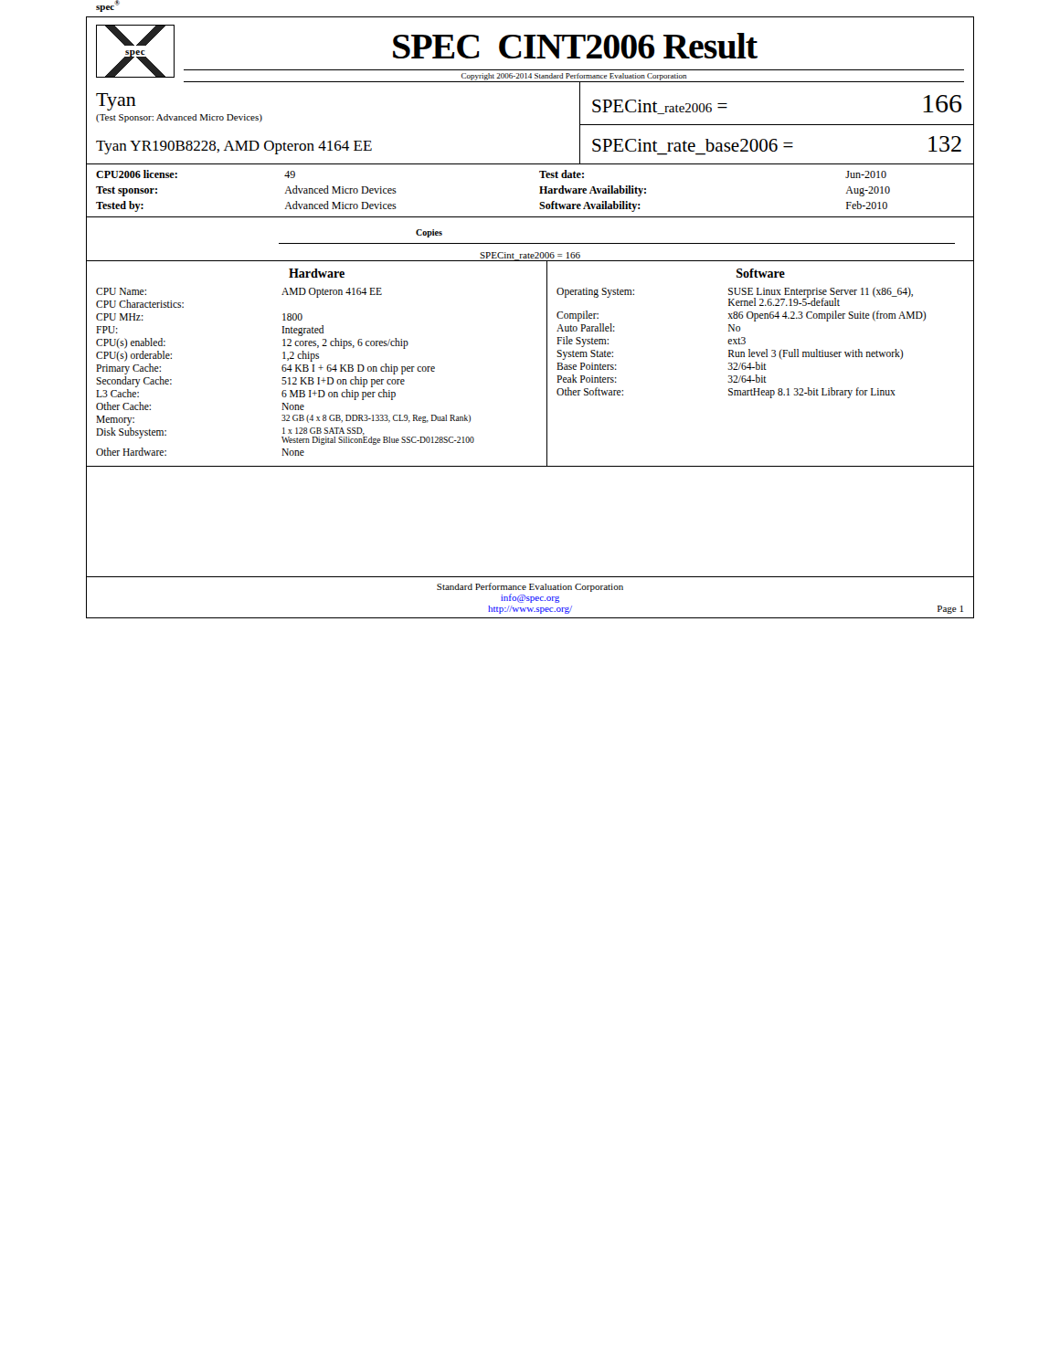spec
spec®
SPEC CINT2006 Result
Copyright 2006-2014 Standard Performance Evaluation Corporation
Tyan
(Test Sponsor: Advanced Micro Devices)
Tyan YR190B8228, AMD Opteron 4164 EE
SPECint_rate2006 =
166
SPECint_rate_base2006 =
132
| CPU2006 license: | 49 |
| Test sponsor: | Advanced Micro Devices |
| Tested by: | Advanced Micro Devices |
| Test date: | Jun-2010 |
| Hardware Availability: | Aug-2010 |
| Software Availability: | Feb-2010 |
Copies
SPECint_rate2006 = 166
Hardware
| CPU Name: | AMD Opteron 4164 EE |
| CPU Characteristics: | |
| CPU MHz: | 1800 |
| FPU: | Integrated |
| CPU(s) enabled: | 12 cores, 2 chips, 6 cores/chip |
| CPU(s) orderable: | 1,2 chips |
| Primary Cache: | 64 KB I + 64 KB D on chip per core |
| Secondary Cache: | 512 KB I+D on chip per core |
| L3 Cache: | 6 MB I+D on chip per chip |
| Other Cache: | None |
| Memory: | 32 GB (4 x 8 GB, DDR3-1333, CL9, Reg, Dual Rank) |
| Disk Subsystem: | 1 x 128 GB SATA SSD, Western Digital SiliconEdge Blue SSC-D0128SC-2100 |
| Other Hardware: | None |
Software
| Operating System: | SUSE Linux Enterprise Server 11 (x86_64), Kernel 2.6.27.19-5-default |
| Compiler: | x86 Open64 4.2.3 Compiler Suite (from AMD) |
| Auto Parallel: | No |
| File System: | ext3 |
| System State: | Run level 3 (Full multiuser with network) |
| Base Pointers: | 32/64-bit |
| Peak Pointers: | 32/64-bit |
| Other Software: | SmartHeap 8.1 32-bit Library for Linux |
Standard Performance Evaluation Corporation
info@spec.org
http://www.spec.org/
Page 1